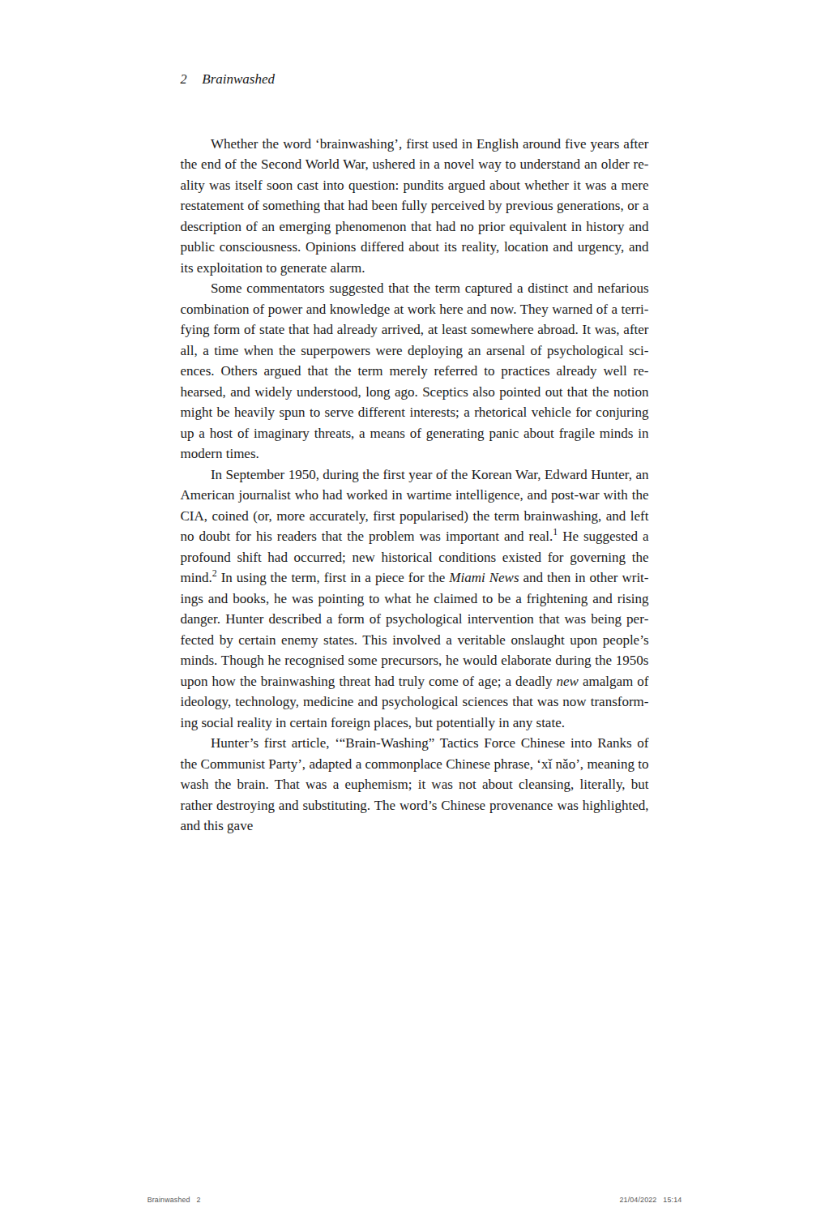2 Brainwashed
Whether the word ‘brainwashing’, first used in English around five years after the end of the Second World War, ushered in a novel way to understand an older reality was itself soon cast into question: pundits argued about whether it was a mere restatement of something that had been fully perceived by previous generations, or a description of an emerging phenomenon that had no prior equivalent in history and public consciousness. Opinions differed about its reality, location and urgency, and its exploitation to generate alarm.
Some commentators suggested that the term captured a distinct and nefarious combination of power and knowledge at work here and now. They warned of a terrifying form of state that had already arrived, at least somewhere abroad. It was, after all, a time when the superpowers were deploying an arsenal of psychological sciences. Others argued that the term merely referred to practices already well rehearsed, and widely understood, long ago. Sceptics also pointed out that the notion might be heavily spun to serve different interests; a rhetorical vehicle for conjuring up a host of imaginary threats, a means of generating panic about fragile minds in modern times.
In September 1950, during the first year of the Korean War, Edward Hunter, an American journalist who had worked in wartime intelligence, and post-war with the CIA, coined (or, more accurately, first popularised) the term brainwashing, and left no doubt for his readers that the problem was important and real.1 He suggested a profound shift had occurred; new historical conditions existed for governing the mind.2 In using the term, first in a piece for the Miami News and then in other writings and books, he was pointing to what he claimed to be a frightening and rising danger. Hunter described a form of psychological intervention that was being perfected by certain enemy states. This involved a veritable onslaught upon people’s minds. Though he recognised some precursors, he would elaborate during the 1950s upon how the brainwashing threat had truly come of age; a deadly new amalgam of ideology, technology, medicine and psychological sciences that was now transforming social reality in certain foreign places, but potentially in any state.
Hunter’s first article, ‘“Brain-Washing” Tactics Force Chinese into Ranks of the Communist Party’, adapted a commonplace Chinese phrase, ‘xǐ nǎo’, meaning to wash the brain. That was a euphemism; it was not about cleansing, literally, but rather destroying and substituting. The word’s Chinese provenance was highlighted, and this gave
Brainwashed 2 21/04/2022 15:14